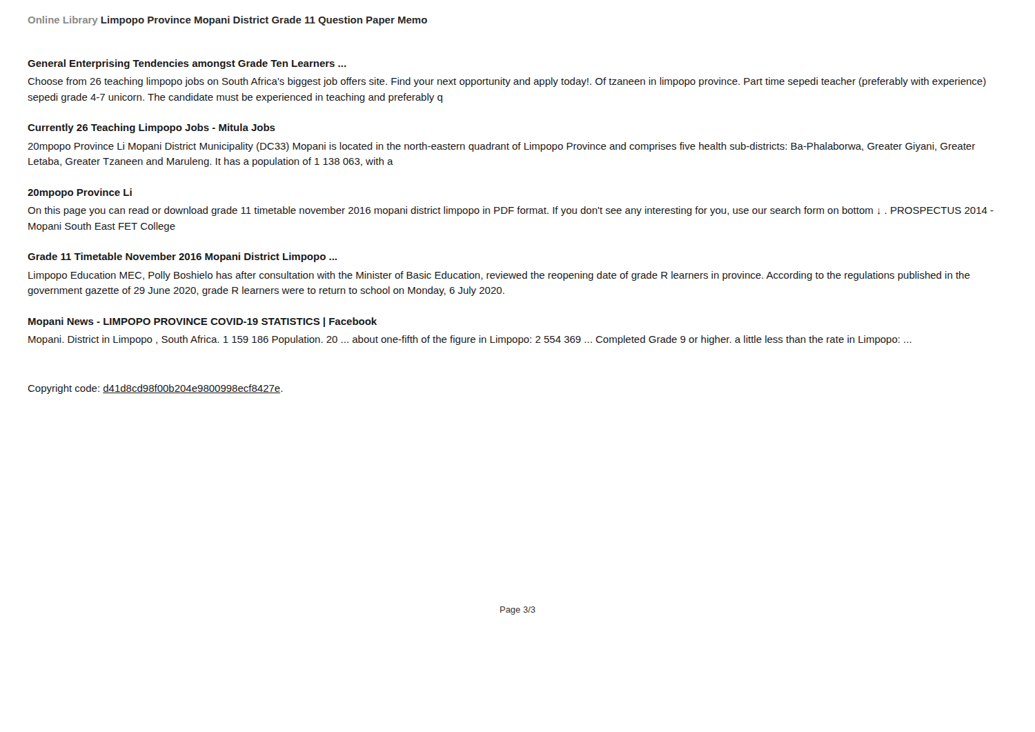Online Library Limpopo Province Mopani District Grade 11 Question Paper Memo
General Enterprising Tendencies amongst Grade Ten Learners ...
Choose from 26 teaching limpopo jobs on South Africa's biggest job offers site. Find your next opportunity and apply today!. Of tzaneen in limpopo province. Part time sepedi teacher (preferably with experience) sepedi grade 4-7 unicorn. The candidate must be experienced in teaching and preferably q
Currently 26 Teaching Limpopo Jobs - Mitula Jobs
20mpopo Province Li Mopani District Municipality (DC33) Mopani is located in the north-eastern quadrant of Limpopo Province and comprises five health sub-districts: Ba-Phalaborwa, Greater Giyani, Greater Letaba, Greater Tzaneen and Maruleng. It has a population of 1 138 063, with a
20mpopo Province Li
On this page you can read or download grade 11 timetable november 2016 mopani district limpopo in PDF format. If you don't see any interesting for you, use our search form on bottom ↓ . PROSPECTUS 2014 - Mopani South East FET College
Grade 11 Timetable November 2016 Mopani District Limpopo ...
Limpopo Education MEC, Polly Boshielo has after consultation with the Minister of Basic Education, reviewed the reopening date of grade R learners in province. According to the regulations published in the government gazette of 29 June 2020, grade R learners were to return to school on Monday, 6 July 2020.
Mopani News - LIMPOPO PROVINCE COVID-19 STATISTICS | Facebook
Mopani. District in Limpopo , South Africa. 1 159 186 Population. 20 ... about one-fifth of the figure in Limpopo: 2 554 369 ... Completed Grade 9 or higher. a little less than the rate in Limpopo: ...
Copyright code: d41d8cd98f00b204e9800998ecf8427e.
Page 3/3